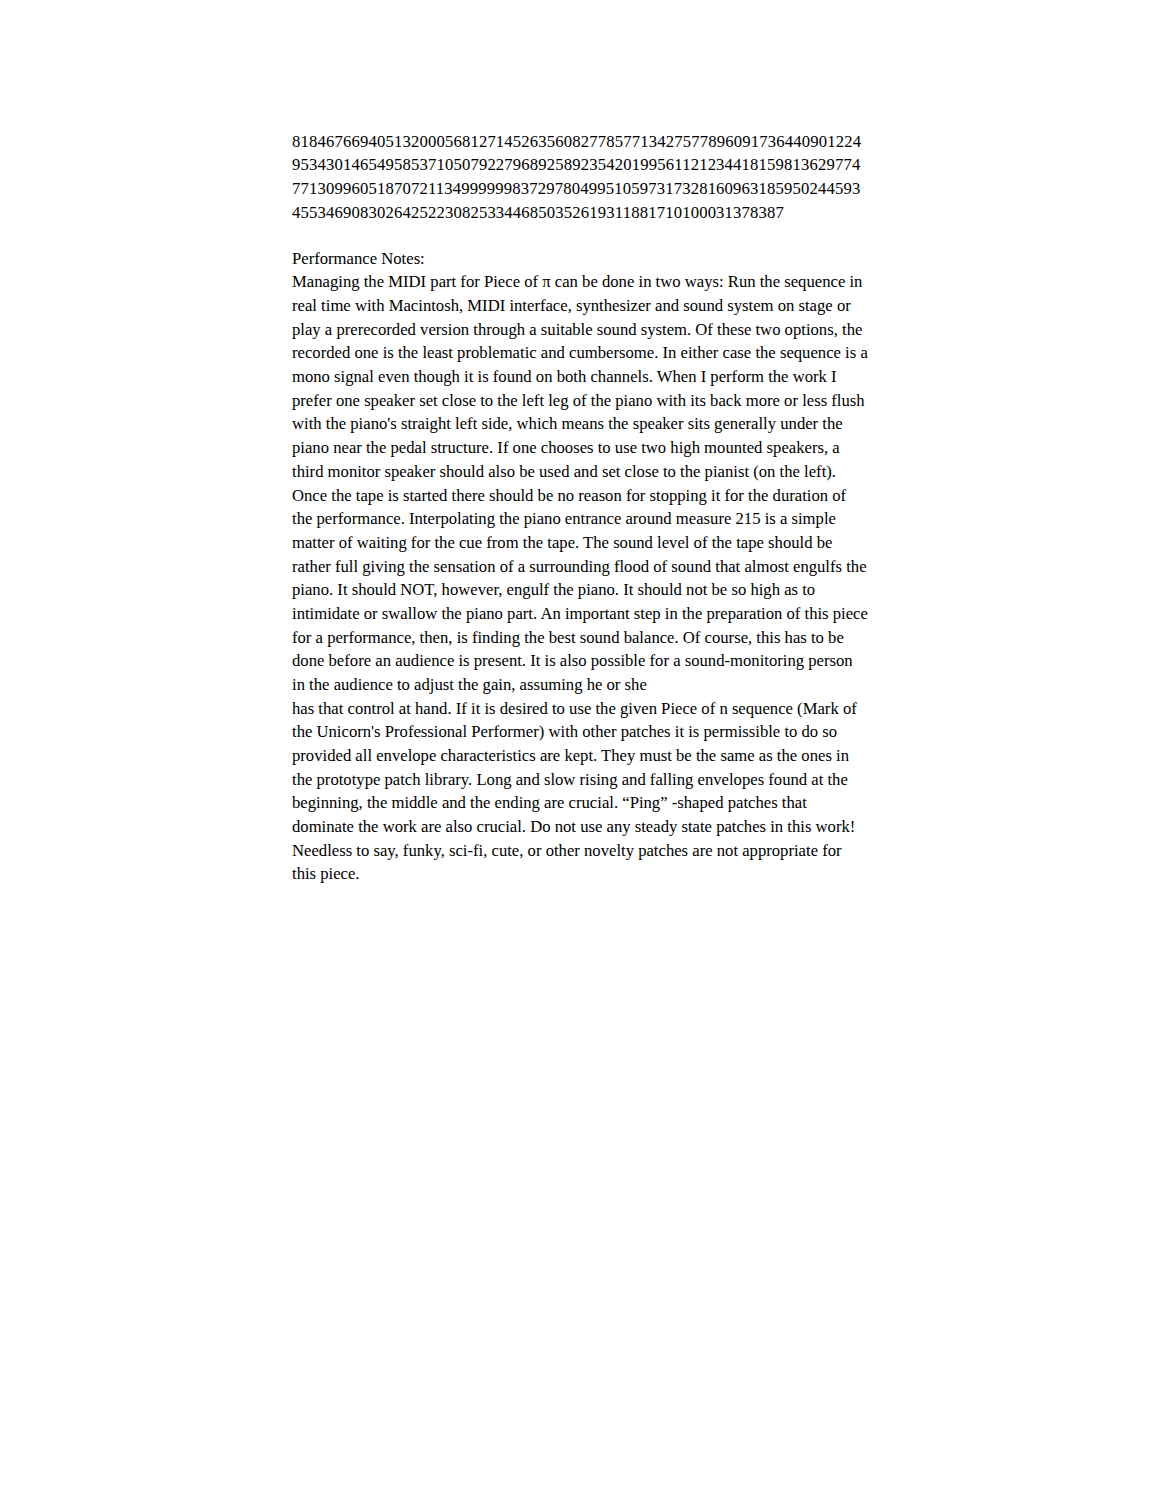8184676694051320005681271452635608277857713427577896091736440901224953430146549585371050792279689258923542019956112123441815981362977477130996051870721134999999837297804995105973173281609631859502445934553469083026425223082533446850352619311881710100031378387
Performance Notes:
Managing the MIDI part for Piece of π can be done in two ways: Run the sequence in real time with Macintosh, MIDI interface, synthesizer and sound system on stage or play a prerecorded version through a suitable sound system. Of these two options, the recorded one is the least problematic and cumbersome. In either case the sequence is a mono signal even though it is found on both channels. When I perform the work I prefer one speaker set close to the left leg of the piano with its back more or less flush with the piano's straight left side, which means the speaker sits generally under the piano near the pedal structure. If one chooses to use two high mounted speakers, a third monitor speaker should also be used and set close to the pianist (on the left). Once the tape is started there should be no reason for stopping it for the duration of the performance. Interpolating the piano entrance around measure 215 is a simple matter of waiting for the cue from the tape. The sound level of the tape should be rather full giving the sensation of a surrounding flood of sound that almost engulfs the piano. It should NOT, however, engulf the piano. It should not be so high as to intimidate or swallow the piano part. An important step in the preparation of this piece for a performance, then, is finding the best sound balance. Of course, this has to be done before an audience is present. It is also possible for a sound-monitoring person in the audience to adjust the gain, assuming he or she
has that control at hand. If it is desired to use the given Piece of n sequence (Mark of the Unicorn's Professional Performer) with other patches it is permissible to do so provided all envelope characteristics are kept. They must be the same as the ones in the prototype patch library. Long and slow rising and falling envelopes found at the beginning, the middle and the ending are crucial. “Ping” -shaped patches that dominate the work are also crucial. Do not use any steady state patches in this work! Needless to say, funky, sci-fi, cute, or other novelty patches are not appropriate for this piece.